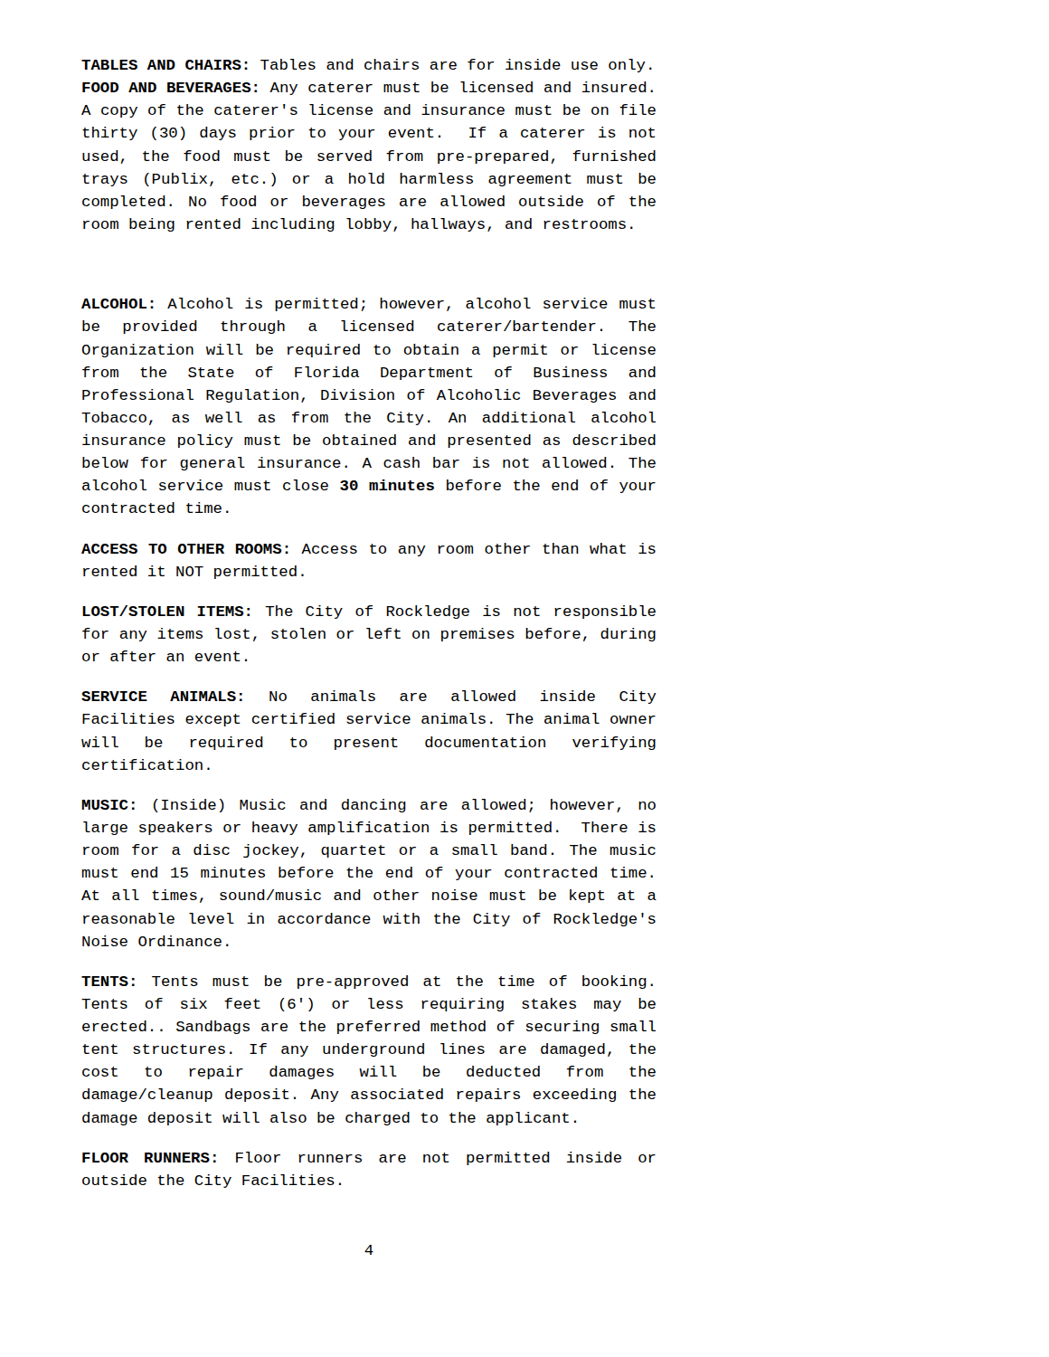TABLES AND CHAIRS: Tables and chairs are for inside use only.
FOOD AND BEVERAGES: Any caterer must be licensed and insured. A copy of the caterer's license and insurance must be on file thirty (30) days prior to your event. If a caterer is not used, the food must be served from pre-prepared, furnished trays (Publix, etc.) or a hold harmless agreement must be completed. No food or beverages are allowed outside of the room being rented including lobby, hallways, and restrooms.
ALCOHOL: Alcohol is permitted; however, alcohol service must be provided through a licensed caterer/bartender. The Organization will be required to obtain a permit or license from the State of Florida Department of Business and Professional Regulation, Division of Alcoholic Beverages and Tobacco, as well as from the City. An additional alcohol insurance policy must be obtained and presented as described below for general insurance. A cash bar is not allowed. The alcohol service must close 30 minutes before the end of your contracted time.
ACCESS TO OTHER ROOMS: Access to any room other than what is rented it NOT permitted.
LOST/STOLEN ITEMS: The City of Rockledge is not responsible for any items lost, stolen or left on premises before, during or after an event.
SERVICE ANIMALS: No animals are allowed inside City Facilities except certified service animals. The animal owner will be required to present documentation verifying certification.
MUSIC: (Inside) Music and dancing are allowed; however, no large speakers or heavy amplification is permitted. There is room for a disc jockey, quartet or a small band. The music must end 15 minutes before the end of your contracted time. At all times, sound/music and other noise must be kept at a reasonable level in accordance with the City of Rockledge's Noise Ordinance.
TENTS: Tents must be pre-approved at the time of booking. Tents of six feet (6') or less requiring stakes may be erected.. Sandbags are the preferred method of securing small tent structures. If any underground lines are damaged, the cost to repair damages will be deducted from the damage/cleanup deposit. Any associated repairs exceeding the damage deposit will also be charged to the applicant.
FLOOR RUNNERS: Floor runners are not permitted inside or outside the City Facilities.
4